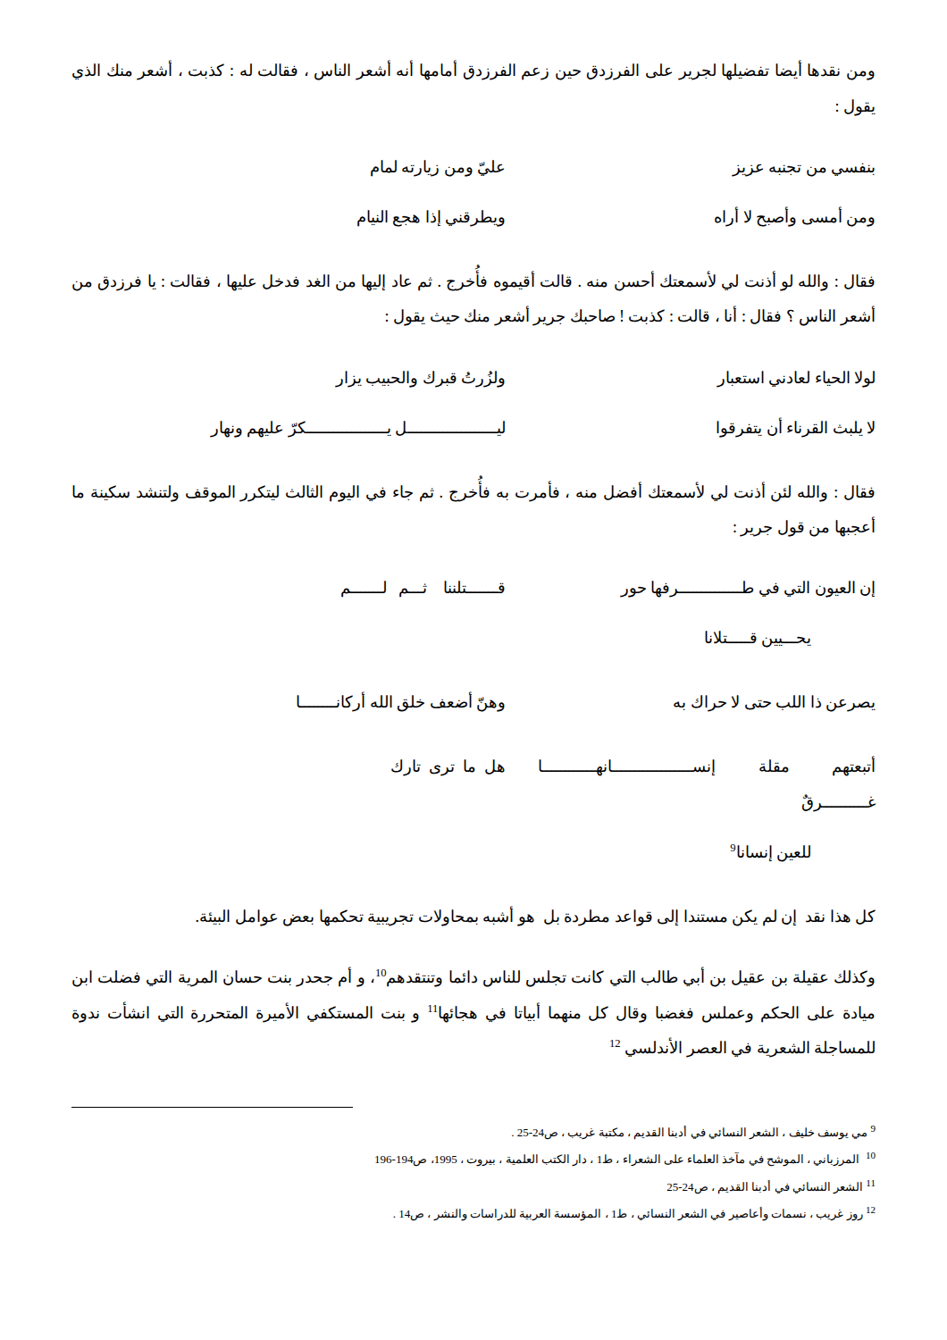ومن نقدها أيضا تفضيلها لجرير على الفرزدق حين زعم الفرزدق أمامها أنه أشعر الناس ، فقالت له : كذبت ، أشعر منك الذي يقول :
بنفسي من تجنبه عزيز
عليّ ومن زيارته لمام
ومن أمسى وأصبح لا أراه
ويطرقني إذا هجع النيام
فقال : والله لو أذنت لي لأسمعتك أحسن منه . قالت أقيموه فأُخرج . ثم عاد إليها من الغد فدخل عليها ، فقالت : يا فرزدق من أشعر الناس ؟ فقال : أنا ، قالت : كذبت ! صاحبك جرير أشعر منك حيث يقول :
لولا الحياء لعادني استعبار
ولزُرتُ قبرك والحبيب يزار
لا يلبث القرناء أن يتفرقوا
ليــــــــــــــــــــل يــــــــــــــــــكرّ عليهم ونهار
فقال : والله لئن أذنت لي لأسمعتك أفضل منه ، فأمرت به فأُخرج . ثم جاء في اليوم الثالث ليتكرر الموقف ولتنشد سكينة ما أعجبها من قول جرير :
إن العيون التي في طــــــــــــــرفها حور
قـــــــتلننا ثـــم لـــــــم
يحـــيين قـــــتلانا
يصرعن ذا اللب حتى لا حراك به
وهنّ أضعف خلق الله أركانــــــــا
أتبعتهم مقلة إنســــــــــــــــــانهــــــــــــا غــــــــــرقٌ
هل ما ترى تارك
للعين إنسانا9
كل هذا نقد إن لم يكن مستندا إلى قواعد مطردة بل هو أشبه بمحاولات تجريبية تحكمها بعض عوامل البيئة.
وكذلك عقيلة بن عقيل بن أبي طالب التي كانت تجلس للناس دائما وتنتقدهم10، و أم جحدر بنت حسان المرية التي فضلت ابن ميادة على الحكم وعملس فغضبا وقال كل منهما أبياتا في هجائها11 و بنت المستكفي الأميرة المتحررة التي انشأت ندوة للمساجلة الشعرية في العصر الأندلسي 12
9 مي يوسف خليف ، الشعر النسائي في أدبنا القديم ، مكتبة غريب ، ص24-25 .
10 المرزباني ، الموشح في مآخذ العلماء على الشعراء ، ط1 ، دار الكتب العلمية ، بيروت ، 1995، ص194-196
11 الشعر النسائي في أدبنا القديم ، ص24-25
12 روز غريب ، نسمات وأعاصير في الشعر النسائي ، ط1 ، المؤسسة العربية للدراسات والنشر ، ص14 .